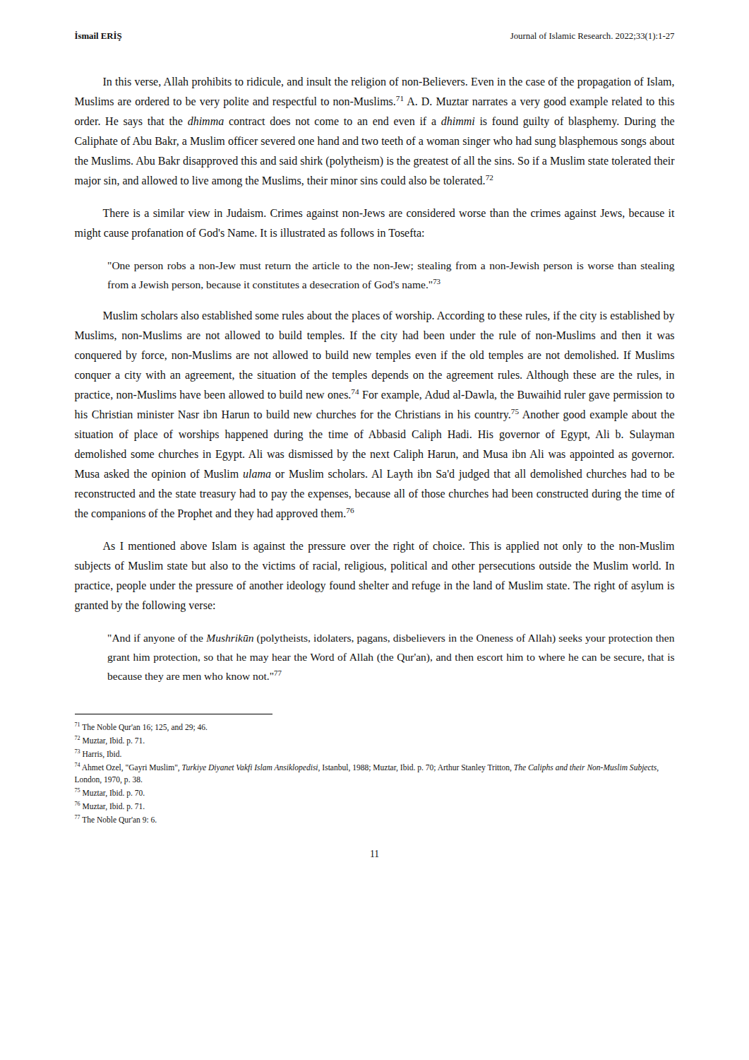İsmail ERİŞ Journal of Islamic Research. 2022;33(1):1-27
In this verse, Allah prohibits to ridicule, and insult the religion of non-Believers. Even in the case of the propagation of Islam, Muslims are ordered to be very polite and respectful to non-Muslims.71 A. D. Muztar narrates a very good example related to this order. He says that the dhimma contract does not come to an end even if a dhimmi is found guilty of blasphemy. During the Caliphate of Abu Bakr, a Muslim officer severed one hand and two teeth of a woman singer who had sung blasphemous songs about the Muslims. Abu Bakr disapproved this and said shirk (polytheism) is the greatest of all the sins. So if a Muslim state tolerated their major sin, and allowed to live among the Muslims, their minor sins could also be tolerated.72
There is a similar view in Judaism. Crimes against non-Jews are considered worse than the crimes against Jews, because it might cause profanation of God's Name. It is illustrated as follows in Tosefta:
"One person robs a non-Jew must return the article to the non-Jew; stealing from a non-Jewish person is worse than stealing from a Jewish person, because it constitutes a desecration of God's name."73
Muslim scholars also established some rules about the places of worship. According to these rules, if the city is established by Muslims, non-Muslims are not allowed to build temples. If the city had been under the rule of non-Muslims and then it was conquered by force, non-Muslims are not allowed to build new temples even if the old temples are not demolished. If Muslims conquer a city with an agreement, the situation of the temples depends on the agreement rules. Although these are the rules, in practice, non-Muslims have been allowed to build new ones.74 For example, Adud al-Dawla, the Buwaihid ruler gave permission to his Christian minister Nasr ibn Harun to build new churches for the Christians in his country.75 Another good example about the situation of place of worships happened during the time of Abbasid Caliph Hadi. His governor of Egypt, Ali b. Sulayman demolished some churches in Egypt. Ali was dismissed by the next Caliph Harun, and Musa ibn Ali was appointed as governor. Musa asked the opinion of Muslim ulama or Muslim scholars. Al Layth ibn Sa'd judged that all demolished churches had to be reconstructed and the state treasury had to pay the expenses, because all of those churches had been constructed during the time of the companions of the Prophet and they had approved them.76
As I mentioned above Islam is against the pressure over the right of choice. This is applied not only to the non-Muslim subjects of Muslim state but also to the victims of racial, religious, political and other persecutions outside the Muslim world. In practice, people under the pressure of another ideology found shelter and refuge in the land of Muslim state. The right of asylum is granted by the following verse:
"And if anyone of the Mushrikūn (polytheists, idolaters, pagans, disbelievers in the Oneness of Allah) seeks your protection then grant him protection, so that he may hear the Word of Allah (the Qur'an), and then escort him to where he can be secure, that is because they are men who know not."77
71 The Noble Qur'an 16; 125, and 29; 46.
72 Muztar, Ibid. p. 71.
73 Harris, Ibid.
74 Ahmet Ozel, "Gayri Muslim", Turkiye Diyanet Vakfi Islam Ansiklopedisi, Istanbul, 1988; Muztar, Ibid. p. 70; Arthur Stanley Tritton, The Caliphs and their Non-Muslim Subjects, London, 1970, p. 38.
75 Muztar, Ibid. p. 70.
76 Muztar, Ibid. p. 71.
77 The Noble Qur'an 9: 6.
11